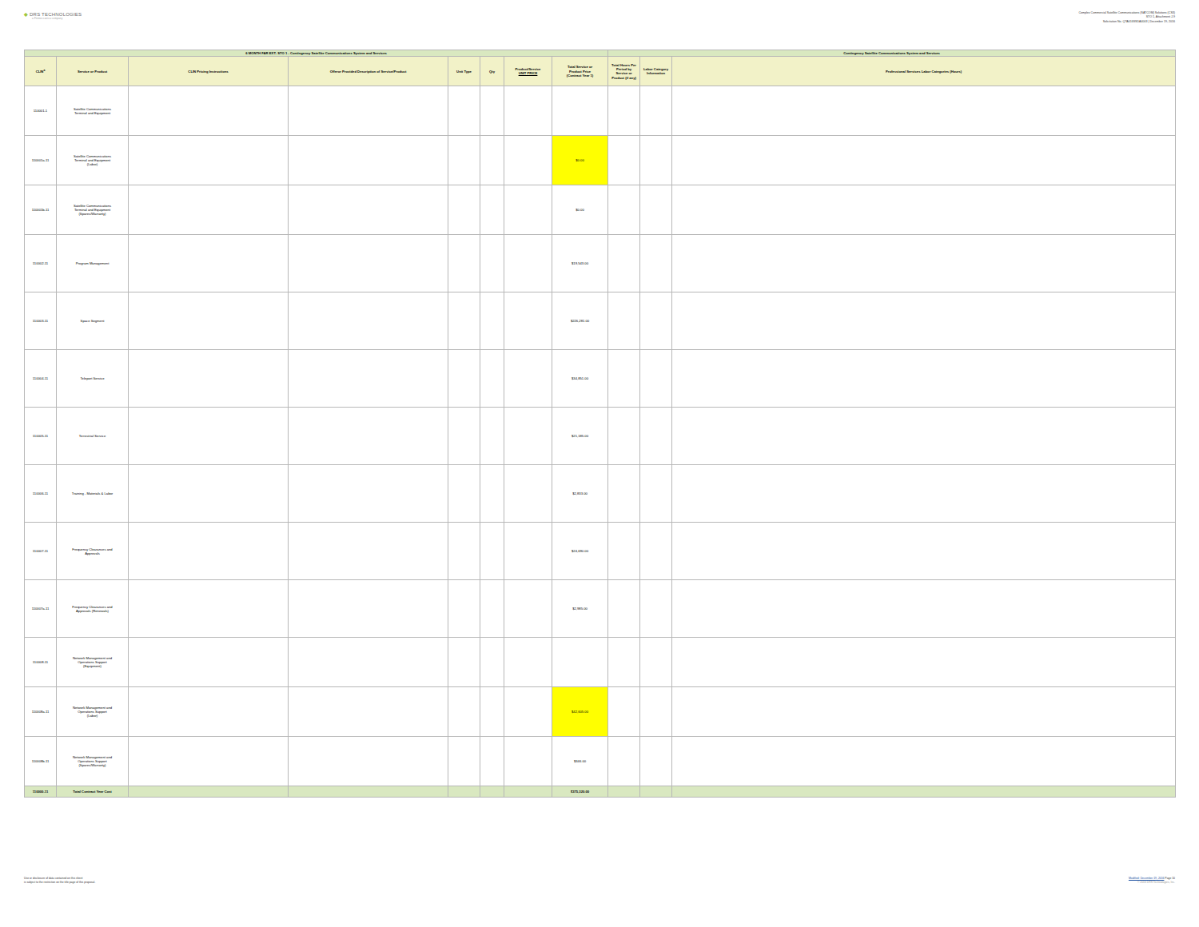◆ DRS TECHNOLOGIESa Finmeccanica company
Complex Commercial Satellite Communications (SATCOM) Solutions (CS3)
STO 1, Attachment J-9
Solicitation No. QTA016SSDA4003 | December 19, 2016
| 6 MONTH FAR EXT- STO 1 - Contingency Satellite Communications System and Services | Contingency Satellite Communications System and Services |
| CLIN a | Service or Product | CLIN Pricing Instructions | Offeror Provided Description of Service/Product | Unit Type | Qty | Product/Service UNIT PRICE | Total Service or Product Price (Contract Year 1) | Total Hours Per Period by Service or Product (if any) | Labor Category Information | Professional Services Labor Categories (Hours) |
| 110001-1 | Satellite Communications Terminal and Equipment | | | | | | | | | |
| 110001a-11 | Satellite Communications Terminal and Equipment (Labor) | | | | | | $0.00 | | | |
| 110001b-11 | Satellite Communications Terminal and Equipment (Spares/Warranty) | | | | | | $0.00 | | | |
| 110002-11 | Program Management | | | | | | $19,543.00 | | | |
| 110003-11 | Space Segment | | | | | | $226,281.00 | | | |
| 110004-11 | Teleport Service | | | | | | $34,851.00 | | | |
| 110005-11 | Terrestrial Service | | | | | | $21,185.00 | | | |
| 110006-11 | Training - Materials & Labor | | | | | | $2,833.00 | | | |
| 110007-11 | Frequency Clearances and Approvals | | | | | | $24,690.00 | | | |
| 110007a-11 | Frequency Clearances and Approvals (Renewals) | | | | | | $2,985.00 | | | |
| 110008-11 | Network Management and Operations Support (Equipment) | | | | | | | | | |
| 110008a-11 | Network Management and Operations Support (Labor) | | | | | | $42,605.00 | | | |
| 110008b-11 | Network Management and Operations Support (Spares/Warranty) | | | | | | $346.00 | | | |
| 110000-11 | Total Contract Year Cost | | | | | | $375,320.00 | | | |
Use or disclosure of data contained on this sheet
is subject to the restriction on the title page of this proposal.
Modified: December 19, 2016 Page 10
© 2016 DRS Technologies, Inc.